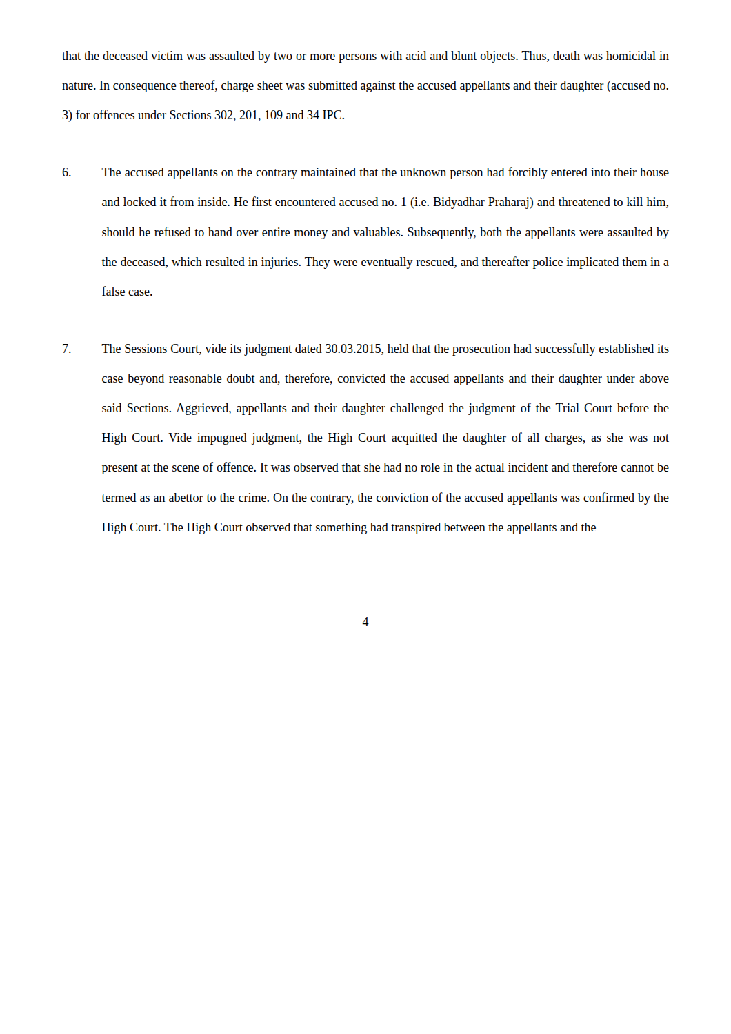that the deceased victim was assaulted by two or more persons with acid and blunt objects. Thus, death was homicidal in nature. In consequence thereof, charge sheet was submitted against the accused appellants and their daughter (accused no. 3) for offences under Sections 302, 201, 109 and 34 IPC.
6.
The accused appellants on the contrary maintained that the unknown person had forcibly entered into their house and locked it from inside. He first encountered accused no. 1 (i.e. Bidyadhar Praharaj) and threatened to kill him, should he refused to hand over entire money and valuables. Subsequently, both the appellants were assaulted by the deceased, which resulted in injuries. They were eventually rescued, and thereafter police implicated them in a false case.
7.
The Sessions Court, vide its judgment dated 30.03.2015, held that the prosecution had successfully established its case beyond reasonable doubt and, therefore, convicted the accused appellants and their daughter under above said Sections. Aggrieved, appellants and their daughter challenged the judgment of the Trial Court before the High Court. Vide impugned judgment, the High Court acquitted the daughter of all charges, as she was not present at the scene of offence. It was observed that she had no role in the actual incident and therefore cannot be termed as an abettor to the crime. On the contrary, the conviction of the accused appellants was confirmed by the High Court. The High Court observed that something had transpired between the appellants and the
4